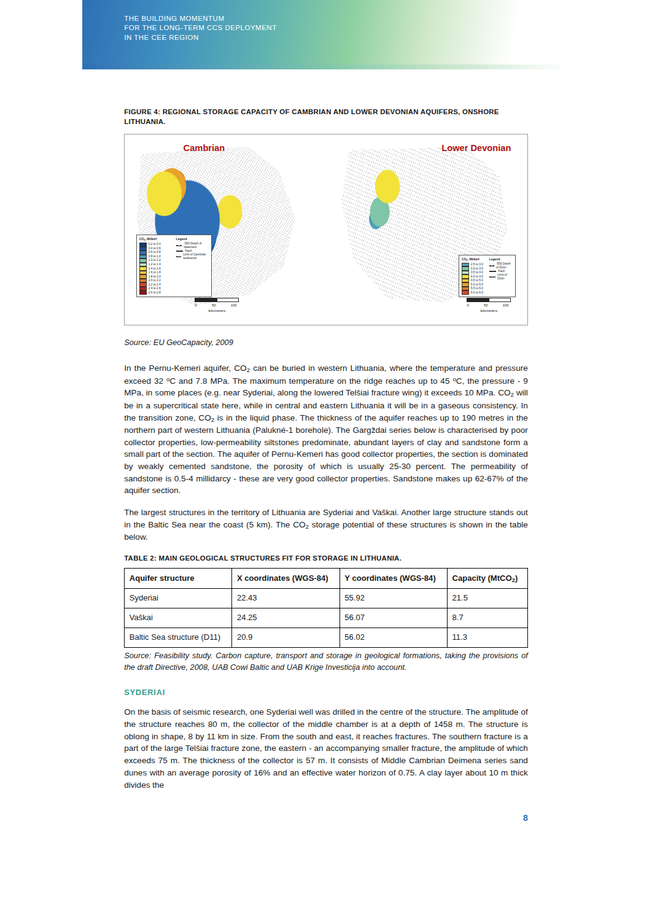THE BUILDING MOMENTUM
FOR THE LONG-TERM CCS DEPLOYMENT
IN THE CEE REGION
Figure 4: Regional storage capacity of Cambrian and Lower Devonian aquifers, onshore Lithuania.
Cambrian
CO2, Mt/km2
0.2 to 0.4
0.4 to 0.6
0.6 to 0.8
0.8 to 1.0
1.0 to 1.2
1.2 to 1.4
1.4 to 1.6
1.6 to 1.8
1.8 to 2.0
2.0 to 2.2
2.2 to 2.4
2.4 to 2.6
2.6 to 2.8
Legend
-500 Depth of basement
Fault
Limit of Cambrian sediments
050100
kilometers
Lower Devonian
CO2, Mt/km2
2.5 to 3.0
3.0 to 3.5
3.5 to 4.0
4.0 to 4.5
4.5 to 5.0
5.0 to 5.5
5.5 to 6.0
6.0 to 6.5
Legend
-500 Depth of D1sn
Fault
Limit of D1sn
050100
kilometers
Source: EU GeoCapacity, 2009
In the Pernu-Kemeri aquifer, CO2 can be buried in western Lithuania, where the temperature and pressure exceed 32 oC and 7.8 MPa. The maximum temperature on the ridge reaches up to 45 oC, the pressure - 9 MPa, in some places (e.g. near Syderiai, along the lowered Telšiai fracture wing) it exceeds 10 MPa. CO2 will be in a supercritical state here, while in central and eastern Lithuania it will be in a gaseous consistency. In the transition zone, CO2 is in the liquid phase. The thickness of the aquifer reaches up to 190 metres in the northern part of western Lithuania (Palukné-1 borehole). The Gargždai series below is characterised by poor collector properties, low-permeability siltstones predominate, abundant layers of clay and sandstone form a small part of the section. The aquifer of Pernu-Kemeri has good collector properties, the section is dominated by weakly cemented sandstone, the porosity of which is usually 25-30 percent. The permeability of sandstone is 0.5-4 millidarcy - these are very good collector properties. Sandstone makes up 62-67% of the aquifer section.
The largest structures in the territory of Lithuania are Syderiai and Vaškai. Another large structure stands out in the Baltic Sea near the coast (5 km). The CO2 storage potential of these structures is shown in the table below.
Table 2: Main geological structures fit for storage in Lithuania.
| Aquifer structure | X coordinates (WGS-84) | Y coordinates (WGS-84) | Capacity (MtCO 2 ) |
| --- | --- | --- | --- |
| Syderiai | 22.43 | 55.92 | 21.5 |
| Vaškai | 24.25 | 56.07 | 8.7 |
| Baltic Sea structure (D11) | 20.9 | 56.02 | 11.3 |
Source: Feasibility study. Carbon capture, transport and storage in geological formations, taking the provisions of the draft Directive, 2008, UAB Cowi Baltic and UAB Krige Investicija into account.
Syderiai
On the basis of seismic research, one Syderiai well was drilled in the centre of the structure. The amplitude of the structure reaches 80 m, the collector of the middle chamber is at a depth of 1458 m. The structure is oblong in shape, 8 by 11 km in size. From the south and east, it reaches fractures. The southern fracture is a part of the large Telšiai fracture zone, the eastern - an accompanying smaller fracture, the amplitude of which exceeds 75 m. The thickness of the collector is 57 m. It consists of Middle Cambrian Deimena series sand dunes with an average porosity of 16% and an effective water horizon of 0.75. A clay layer about 10 m thick divides the
8